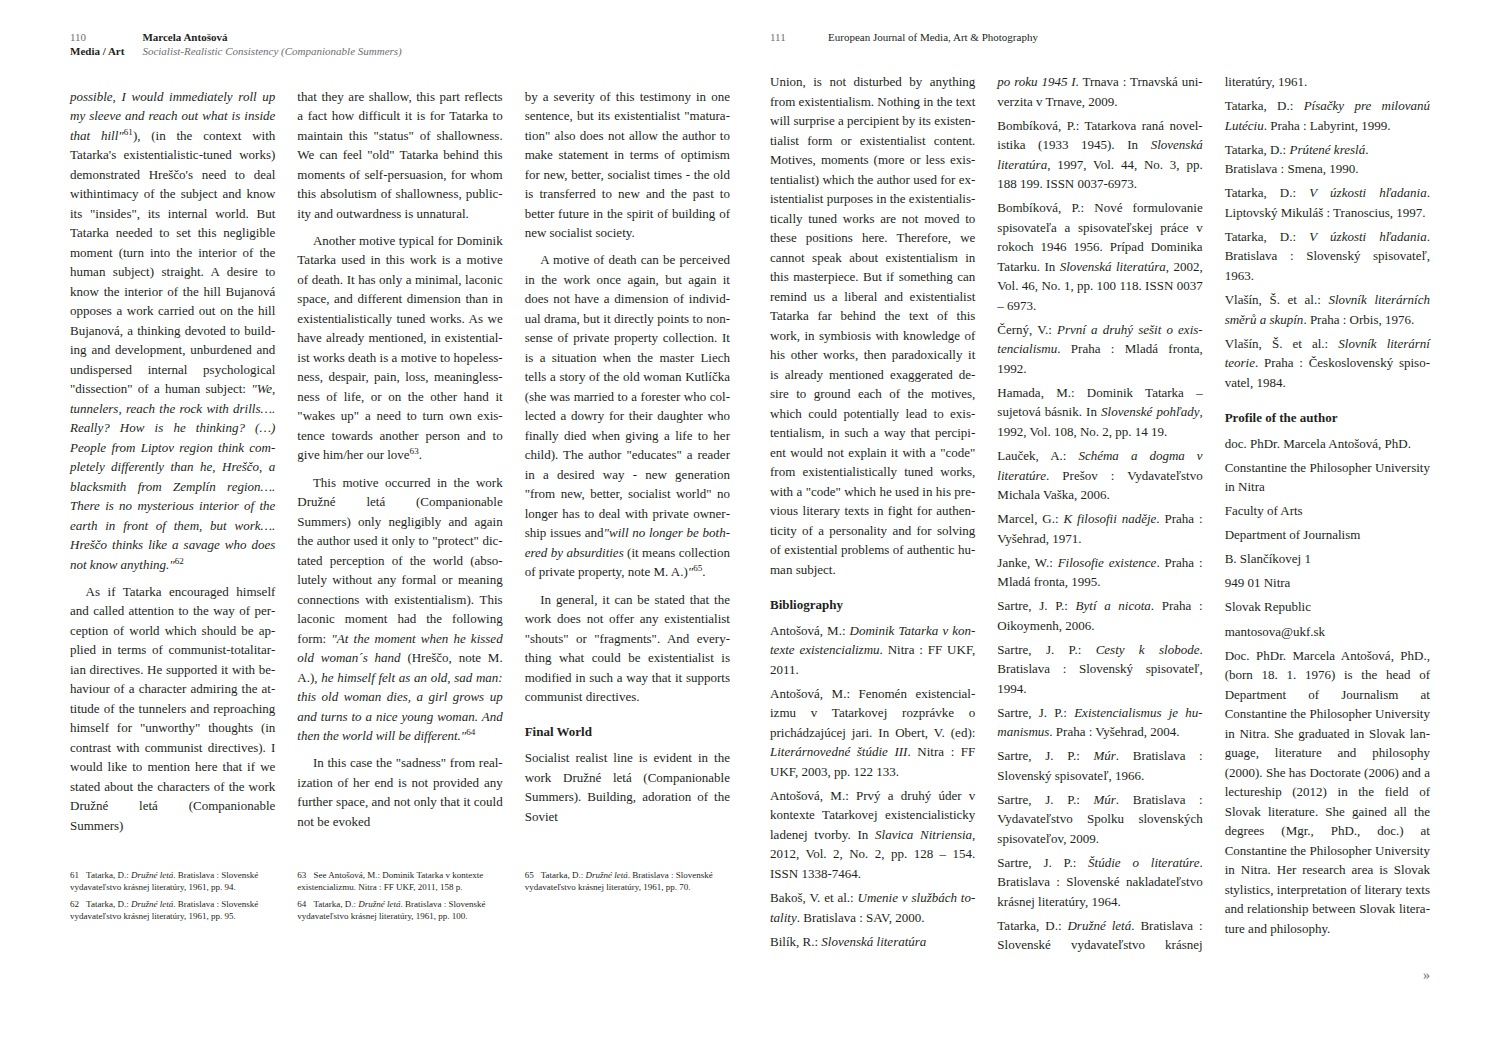110 Media / Art
Marcela Antošová Socialist-Realistic Consistency (Companionable Summers)
possible, I would immediately roll up my sleeve and reach out what is inside that hill"61), (in the context with Tatarka's existentialistic-tuned works) demonstrated Hreščo's need to deal withintimacy of the subject and know its "insides", its internal world. But Tatarka needed to set this negligible moment (turn into the interior of the human subject) straight. A desire to know the interior of the hill Bujanová opposes a work carried out on the hill Bujanová, a thinking devoted to building and development, unburdened and undispersed internal psychological "dissection" of a human subject: "We, tunnelers, reach the rock with drills…. Really? How is he thinking? (…) People from Liptov region think completely differently than he, Hreščo, a blacksmith from Zemplín region…. There is no mysterious interior of the earth in front of them, but work…. Hreščo thinks like a savage who does not know anything."62
As if Tatarka encouraged himself and called attention to the way of perception of world which should be applied in terms of communist-totalitarian directives. He supported it with behaviour of a character admiring the attitude of the tunnelers and reproaching himself for "unworthy" thoughts (in contrast with communist directives). I would like to mention here that if we stated about the characters of the work Družné letá (Companionable Summers)
that they are shallow, this part reflects a fact how difficult it is for Tatarka to maintain this "status" of shallowness. We can feel "old" Tatarka behind this moments of self-persuasion, for whom this absolutism of shallowness, publicity and outwardness is unnatural.
Another motive typical for Dominik Tatarka used in this work is a motive of death. It has only a minimal, laconic space, and different dimension than in existentialistically tuned works. As we have already mentioned, in existentialist works death is a motive to hopelessness, despair, pain, loss, meaninglessness of life, or on the other hand it "wakes up" a need to turn own existence towards another person and to give him/her our love63.
This motive occurred in the work Družné letá (Companionable Summers) only negligibly and again the author used it only to "protect" dictated perception of the world (absolutely without any formal or meaning connections with existentialism). This laconic moment had the following form: "At the moment when he kissed old woman´s hand (Hreščo, note M. A.), he himself felt as an old, sad man: this old woman dies, a girl grows up and turns to a nice young woman. And then the world will be different."64
In this case the "sadness" from realization of her end is not provided any further space, and not only that it could not be evoked
by a severity of this testimony in one sentence, but its existentialist "maturation" also does not allow the author to make statement in terms of optimism for new, better, socialist times - the old is transferred to new and the past to better future in the spirit of building of new socialist society.
A motive of death can be perceived in the work once again, but again it does not have a dimension of individual drama, but it directly points to non-sense of private property collection. It is a situation when the master Liech tells a story of the old woman Kutlíčka (she was married to a forester who collected a dowry for their daughter who finally died when giving a life to her child). The author "educates" a reader in a desired way - new generation "from new, better, socialist world" no longer has to deal with private ownership issues and"will no longer be bothered by absurdities (it means collection of private property, note M. A.)"65.
In general, it can be stated that the work does not offer any existentialist "shouts" or "fragments". And everything what could be existentialist is modified in such a way that it supports communist directives.
Final World
Socialist realist line is evident in the work Družné letá (Companionable Summers). Building, adoration of the Soviet
61 Tatarka, D.: Družné letá. Bratislava : Slovenské vydavateľstvo krásnej literatúry, 1961, pp. 94.
62 Tatarka, D.: Družné letá. Bratislava : Slovenské vydavateľstvo krásnej literatúry, 1961, pp. 95.
63 See Antošová, M.: Dominik Tatarka v kontexte existencializmu. Nitra : FF UKF, 2011, 158 p.
64 Tatarka, D.: Družné letá. Bratislava : Slovenské vydavateľstvo krásnej literatúry, 1961, pp. 100.
65 Tatarka, D.: Družné letá. Bratislava : Slovenské vydavateľstvo krásnej literatúry, 1961, pp. 70.
111
European Journal of Media, Art & Photography
Union, is not disturbed by anything from existentialism. Nothing in the text will surprise a percipient by its existentialist form or existentialist content. Motives, moments (more or less existentialist) which the author used for existentialist purposes in the existentialistically tuned works are not moved to these positions here. Therefore, we cannot speak about existentialism in this masterpiece. But if something can remind us a liberal and existentialist Tatarka far behind the text of this work, in symbiosis with knowledge of his other works, then paradoxically it is already mentioned exaggerated desire to ground each of the motives, which could potentially lead to existentialism, in such a way that percipient would not explain it with a "code" from existentialistically tuned works, with a "code" which he used in his previous literary texts in fight for authenticity of a personality and for solving of existential problems of authentic human subject.
Bibliography
Antošová, M.: Dominik Tatarka v kontexte existencializmu. Nitra : FF UKF, 2011.
Antošová, M.: Fenomén existencializmu v Tatarkovej rozprávke o prichádzajúcej jari. In Obert, V. (ed): Literárnovedné štúdie III. Nitra : FF UKF, 2003, pp. 122 133.
Antošová, M.: Prvý a druhý úder v kontexte Tatarkovej existencialisticky ladenej tvorby. In Slavica Nitriensia, 2012, Vol. 2, No. 2, pp. 128 – 154. ISSN 1338-7464.
Bakoš, V. et al.: Umenie v službách totality. Bratislava : SAV, 2000.
Bilík, R.: Slovenská literatúra
po roku 1945 I. Trnava : Trnavská univerzita v Trnave, 2009.
Bombíková, P.: Tatarkova raná novelistika (1933 1945). In Slovenská literatúra, 1997, Vol. 44, No. 3, pp. 188 199. ISSN 0037-6973.
Bombíková, P.: Nové formulovanie spisovateľa a spisovateľskej práce v rokoch 1946 1956. Prípad Dominika Tatarku. In Slovenská literatúra, 2002, Vol. 46, No. 1, pp. 100 118. ISSN 0037 – 6973.
Černý, V.: První a druhý sešit o existencialismu. Praha : Mladá fronta, 1992.
Hamada, M.: Dominik Tatarka – sujetová básnik. In Slovenské pohľady, 1992, Vol. 108, No. 2, pp. 14 19.
Lauček, A.: Schéma a dogma v literatúre. Prešov : Vydavateľstvo Michala Vaška, 2006.
Marcel, G.: K filosofii naděje. Praha : Vyšehrad, 1971.
Janke, W.: Filosofie existence. Praha : Mladá fronta, 1995.
Sartre, J. P.: Bytí a nicota. Praha : Oikoymenh, 2006.
Sartre, J. P.: Cesty k slobode. Bratislava : Slovenský spisovateľ, 1994.
Sartre, J. P.: Existencialismus je humanismus. Praha : Vyšehrad, 2004.
Sartre, J. P.: Múr. Bratislava : Slovenský spisovateľ, 1966.
Sartre, J. P.: Múr. Bratislava : Vydavateľstvo Spolku slovenských spisovateľov, 2009.
Sartre, J. P.: Štúdie o literatúre. Bratislava : Slovenské nakladateľstvo krásnej literatúry, 1964.
Tatarka, D.: Družné letá. Bratislava : Slovenské vydavateľstvo krásnej literatúry, 1961.
Tatarka, D.: Písačky pre milovanú Lutéciu. Praha : Labyrint, 1999.
Tatarka, D.: Prútené kreslá.
Bratislava : Smena, 1990.
Tatarka, D.: V úzkosti hľadania. Liptovský Mikuláš : Tranoscius, 1997.
Tatarka, D.: V úzkosti hľadania. Bratislava : Slovenský spisovateľ, 1963.
Vlašín, Š. et al.: Slovník literárních směrů a skupín. Praha : Orbis, 1976.
Vlašín, Š. et al.: Slovník literární teorie. Praha : Československý spisovatel, 1984.
Profile of the author
doc. PhDr. Marcela Antošová, PhD.
Constantine the Philosopher University in Nitra
Faculty of Arts
Department of Journalism
B. Slančíkovej 1
949 01 Nitra
Slovak Republic
mantosova@ukf.sk
Doc. PhDr. Marcela Antošová, PhD., (born 18. 1. 1976) is the head of Department of Journalism at Constantine the Philosopher University in Nitra. She graduated in Slovak language, literature and philosophy (2000). She has Doctorate (2006) and a lectureship (2012) in the field of Slovak literature. She gained all the degrees (Mgr., PhD., doc.) at Constantine the Philosopher University in Nitra. Her research area is Slovak stylistics, interpretation of literary texts and relationship between Slovak literature and philosophy.
»